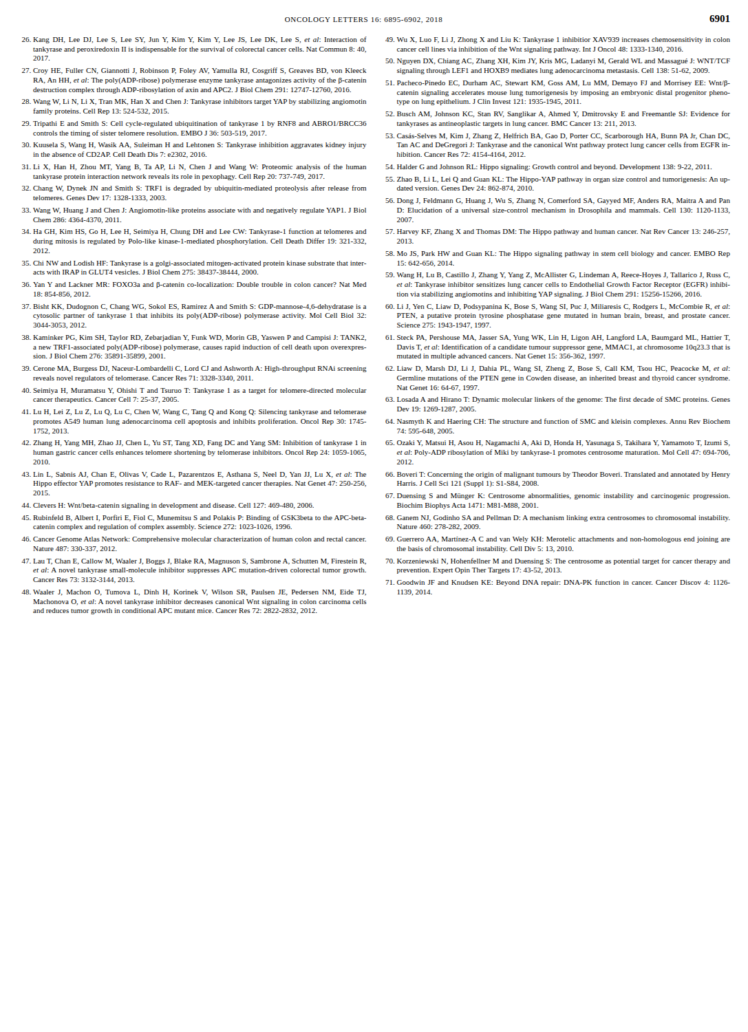ONCOLOGY LETTERS 16: 6895-6902, 2018 6901
Kang DH, Lee DJ, Lee S, Lee SY, Jun Y, Kim Y, Kim Y, Lee JS, Lee DK, Lee S, et al: Interaction of tankyrase and peroxiredoxin II is indispensable for the survival of colorectal cancer cells. Nat Commun 8: 40, 2017.
Croy HE, Fuller CN, Giannotti J, Robinson P, Foley AV, Yamulla RJ, Cosgriff S, Greaves BD, von Kleeck RA, An HH, et al: The poly(ADP-ribose) polymerase enzyme tankyrase antagonizes activity of the β-catenin destruction complex through ADP-ribosylation of axin and APC2. J Biol Chem 291: 12747-12760, 2016.
Wang W, Li N, Li X, Tran MK, Han X and Chen J: Tankyrase inhibitors target YAP by stabilizing angiomotin family proteins. Cell Rep 13: 524-532, 2015.
Tripathi E and Smith S: Cell cycle-regulated ubiquitination of tankyrase 1 by RNF8 and ABRO1/BRCC36 controls the timing of sister telomere resolution. EMBO J 36: 503-519, 2017.
Kuusela S, Wang H, Wasik AA, Suleiman H and Lehtonen S: Tankyrase inhibition aggravates kidney injury in the absence of CD2AP. Cell Death Dis 7: e2302, 2016.
Li X, Han H, Zhou MT, Yang B, Ta AP, Li N, Chen J and Wang W: Proteomic analysis of the human tankyrase protein interaction network reveals its role in pexophagy. Cell Rep 20: 737-749, 2017.
Chang W, Dynek JN and Smith S: TRF1 is degraded by ubiquitin-mediated proteolysis after release from telomeres. Genes Dev 17: 1328-1333, 2003.
Wang W, Huang J and Chen J: Angiomotin-like proteins associate with and negatively regulate YAP1. J Biol Chem 286: 4364-4370, 2011.
Ha GH, Kim HS, Go H, Lee H, Seimiya H, Chung DH and Lee CW: Tankyrase-1 function at telomeres and during mitosis is regulated by Polo-like kinase-1-mediated phosphorylation. Cell Death Differ 19: 321-332, 2012.
Chi NW and Lodish HF: Tankyrase is a golgi-associated mitogen-activated protein kinase substrate that interacts with IRAP in GLUT4 vesicles. J Biol Chem 275: 38437-38444, 2000.
Yan Y and Lackner MR: FOXO3a and β-catenin co-localization: Double trouble in colon cancer? Nat Med 18: 854-856, 2012.
Bisht KK, Dudognon C, Chang WG, Sokol ES, Ramirez A and Smith S: GDP-mannose-4,6-dehydratase is a cytosolic partner of tankyrase 1 that inhibits its poly(ADP-ribose) polymerase activity. Mol Cell Biol 32: 3044-3053, 2012.
Kaminker PG, Kim SH, Taylor RD, Zebarjadian Y, Funk WD, Morin GB, Yaswen P and Campisi J: TANK2, a new TRF1-associated poly(ADP-ribose) polymerase, causes rapid induction of cell death upon overexpression. J Biol Chem 276: 35891-35899, 2001.
Cerone MA, Burgess DJ, Naceur-Lombardelli C, Lord CJ and Ashworth A: High-throughput RNAi screening reveals novel regulators of telomerase. Cancer Res 71: 3328-3340, 2011.
Seimiya H, Muramatsu Y, Ohishi T and Tsuruo T: Tankyrase 1 as a target for telomere-directed molecular cancer therapeutics. Cancer Cell 7: 25-37, 2005.
Lu H, Lei Z, Lu Z, Lu Q, Lu C, Chen W, Wang C, Tang Q and Kong Q: Silencing tankyrase and telomerase promotes A549 human lung adenocarcinoma cell apoptosis and inhibits proliferation. Oncol Rep 30: 1745-1752, 2013.
Zhang H, Yang MH, Zhao JJ, Chen L, Yu ST, Tang XD, Fang DC and Yang SM: Inhibition of tankyrase 1 in human gastric cancer cells enhances telomere shortening by telomerase inhibitors. Oncol Rep 24: 1059-1065, 2010.
Lin L, Sabnis AJ, Chan E, Olivas V, Cade L, Pazarentzos E, Asthana S, Neel D, Yan JJ, Lu X, et al: The Hippo effector YAP promotes resistance to RAF- and MEK-targeted cancer therapies. Nat Genet 47: 250-256, 2015.
Clevers H: Wnt/beta-catenin signaling in development and disease. Cell 127: 469-480, 2006.
Rubinfeld B, Albert I, Porfiri E, Fiol C, Munemitsu S and Polakis P: Binding of GSK3beta to the APC-beta-catenin complex and regulation of complex assembly. Science 272: 1023-1026, 1996.
Cancer Genome Atlas Network: Comprehensive molecular characterization of human colon and rectal cancer. Nature 487: 330-337, 2012.
Lau T, Chan E, Callow M, Waaler J, Boggs J, Blake RA, Magnuson S, Sambrone A, Schutten M, Firestein R, et al: A novel tankyrase small-molecule inhibitor suppresses APC mutation-driven colorectal tumor growth. Cancer Res 73: 3132-3144, 2013.
Waaler J, Machon O, Tumova L, Dinh H, Korinek V, Wilson SR, Paulsen JE, Pedersen NM, Eide TJ, Machonova O, et al: A novel tankyrase inhibitor decreases canonical Wnt signaling in colon carcinoma cells and reduces tumor growth in conditional APC mutant mice. Cancer Res 72: 2822-2832, 2012.
Wu X, Luo F, Li J, Zhong X and Liu K: Tankyrase 1 inhibitior XAV939 increases chemosensitivity in colon cancer cell lines via inhibition of the Wnt signaling pathway. Int J Oncol 48: 1333-1340, 2016.
Nguyen DX, Chiang AC, Zhang XH, Kim JY, Kris MG, Ladanyi M, Gerald WL and Massagué J: WNT/TCF signaling through LEF1 and HOXB9 mediates lung adenocarcinoma metastasis. Cell 138: 51-62, 2009.
Pacheco-Pinedo EC, Durham AC, Stewart KM, Goss AM, Lu MM, Demayo FJ and Morrisey EE: Wnt/β-catenin signaling accelerates mouse lung tumorigenesis by imposing an embryonic distal progenitor phenotype on lung epithelium. J Clin Invest 121: 1935-1945, 2011.
Busch AM, Johnson KC, Stan RV, Sanglikar A, Ahmed Y, Dmitrovsky E and Freemantle SJ: Evidence for tankyrases as antineoplastic targets in lung cancer. BMC Cancer 13: 211, 2013.
Casás-Selves M, Kim J, Zhang Z, Helfrich BA, Gao D, Porter CC, Scarborough HA, Bunn PA Jr, Chan DC, Tan AC and DeGregori J: Tankyrase and the canonical Wnt pathway protect lung cancer cells from EGFR inhibition. Cancer Res 72: 4154-4164, 2012.
Halder G and Johnson RL: Hippo signaling: Growth control and beyond. Development 138: 9-22, 2011.
Zhao B, Li L, Lei Q and Guan KL: The Hippo-YAP pathway in organ size control and tumorigenesis: An updated version. Genes Dev 24: 862-874, 2010.
Dong J, Feldmann G, Huang J, Wu S, Zhang N, Comerford SA, Gayyed MF, Anders RA, Maitra A and Pan D: Elucidation of a universal size-control mechanism in Drosophila and mammals. Cell 130: 1120-1133, 2007.
Harvey KF, Zhang X and Thomas DM: The Hippo pathway and human cancer. Nat Rev Cancer 13: 246-257, 2013.
Mo JS, Park HW and Guan KL: The Hippo signaling pathway in stem cell biology and cancer. EMBO Rep 15: 642-656, 2014.
Wang H, Lu B, Castillo J, Zhang Y, Yang Z, McAllister G, Lindeman A, Reece-Hoyes J, Tallarico J, Russ C, et al: Tankyrase inhibitor sensitizes lung cancer cells to Endothelial Growth Factor Receptor (EGFR) inhibition via stabilizing angiomotins and inhibiting YAP signaling. J Biol Chem 291: 15256-15266, 2016.
Li J, Yen C, Liaw D, Podsypanina K, Bose S, Wang SI, Puc J, Miliaresis C, Rodgers L, McCombie R, et al: PTEN, a putative protein tyrosine phosphatase gene mutated in human brain, breast, and prostate cancer. Science 275: 1943-1947, 1997.
Steck PA, Pershouse MA, Jasser SA, Yung WK, Lin H, Ligon AH, Langford LA, Baumgard ML, Hattier T, Davis T, et al: Identification of a candidate tumour suppressor gene, MMAC1, at chromosome 10q23.3 that is mutated in multiple advanced cancers. Nat Genet 15: 356-362, 1997.
Liaw D, Marsh DJ, Li J, Dahia PL, Wang SI, Zheng Z, Bose S, Call KM, Tsou HC, Peacocke M, et al: Germline mutations of the PTEN gene in Cowden disease, an inherited breast and thyroid cancer syndrome. Nat Genet 16: 64-67, 1997.
Losada A and Hirano T: Dynamic molecular linkers of the genome: The first decade of SMC proteins. Genes Dev 19: 1269-1287, 2005.
Nasmyth K and Haering CH: The structure and function of SMC and kleisin complexes. Annu Rev Biochem 74: 595-648, 2005.
Ozaki Y, Matsui H, Asou H, Nagamachi A, Aki D, Honda H, Yasunaga S, Takihara Y, Yamamoto T, Izumi S, et al: Poly-ADP ribosylation of Miki by tankyrase-1 promotes centrosome maturation. Mol Cell 47: 694-706, 2012.
Boveri T: Concerning the origin of malignant tumours by Theodor Boveri. Translated and annotated by Henry Harris. J Cell Sci 121 (Suppl 1): S1-S84, 2008.
Duensing S and Münger K: Centrosome abnormalities, genomic instability and carcinogenic progression. Biochim Biophys Acta 1471: M81-M88, 2001.
Ganem NJ, Godinho SA and Pellman D: A mechanism linking extra centrosomes to chromosomal instability. Nature 460: 278-282, 2009.
Guerrero AA, Martínez-A C and van Wely KH: Merotelic attachments and non-homologous end joining are the basis of chromosomal instability. Cell Div 5: 13, 2010.
Korzeniewski N, Hohenfellner M and Duensing S: The centrosome as potential target for cancer therapy and prevention. Expert Opin Ther Targets 17: 43-52, 2013.
Goodwin JF and Knudsen KE: Beyond DNA repair: DNA-PK function in cancer. Cancer Discov 4: 1126-1139, 2014.